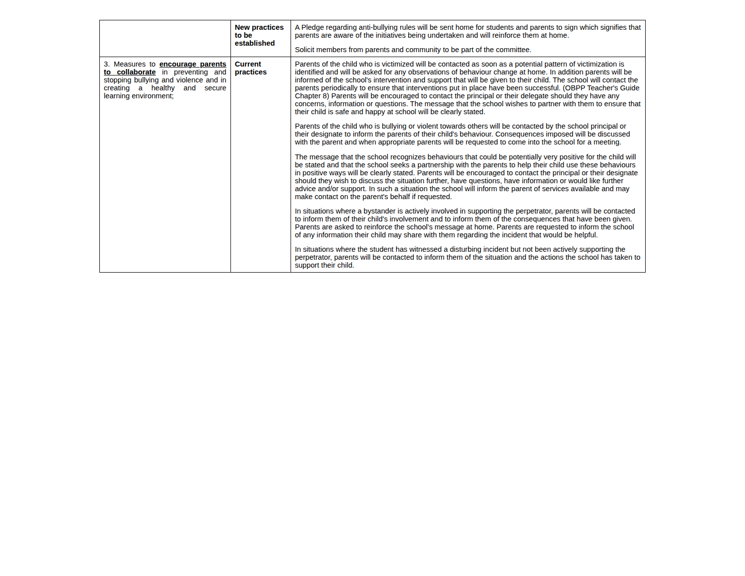| | New practices to be established | A Pledge regarding anti-bullying rules will be sent home for students and parents to sign which signifies that parents are aware of the initiatives being undertaken and will reinforce them at home. Solicit members from parents and community to be part of the committee. |
| 3. Measures to encourage parents to collaborate in preventing and stopping bullying and violence and in creating a healthy and secure learning environment; | Current practices | Parents of the child who is victimized will be contacted as soon as a potential pattern of victimization is identified and will be asked for any observations of behaviour change at home. In addition parents will be informed of the school's intervention and support that will be given to their child. The school will contact the parents periodically to ensure that interventions put in place have been successful. (OBPP Teacher's Guide Chapter 8) Parents will be encouraged to contact the principal or their delegate should they have any concerns, information or questions. The message that the school wishes to partner with them to ensure that their child is safe and happy at school will be clearly stated. Parents of the child who is bullying or violent towards others will be contacted by the school principal or their designate to inform the parents of their child's behaviour. Consequences imposed will be discussed with the parent and when appropriate parents will be requested to come into the school for a meeting. The message that the school recognizes behaviours that could be potentially very positive for the child will be stated and that the school seeks a partnership with the parents to help their child use these behaviours in positive ways will be clearly stated. Parents will be encouraged to contact the principal or their designate should they wish to discuss the situation further, have questions, have information or would like further advice and/or support. In such a situation the school will inform the parent of services available and may make contact on the parent's behalf if requested. In situations where a bystander is actively involved in supporting the perpetrator, parents will be contacted to inform them of their child's involvement and to inform them of the consequences that have been given. Parents are asked to reinforce the school's message at home. Parents are requested to inform the school of any information their child may share with them regarding the incident that would be helpful. In situations where the student has witnessed a disturbing incident but not been actively supporting the perpetrator, parents will be contacted to inform them of the situation and the actions the school has taken to support their child. |